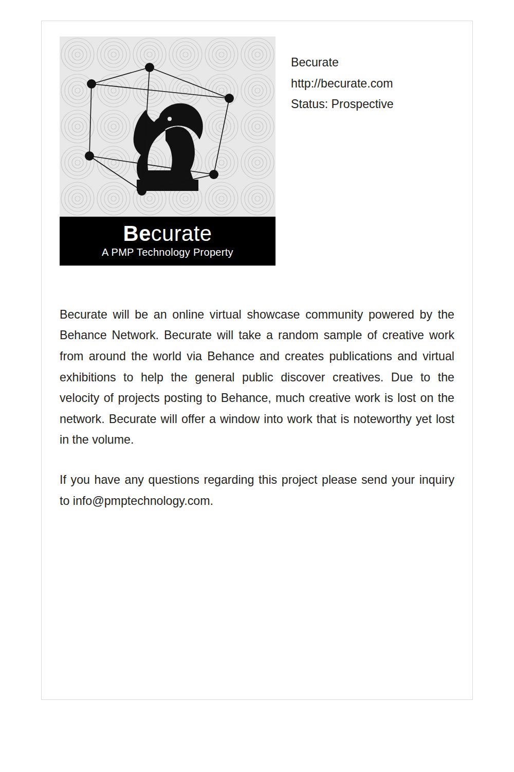Becurate
A PMP Technology Property
Becurate
http://becurate.com
Status: Prospective
Becurate will be an online virtual showcase community powered by the Behance Network. Becurate will take a random sample of creative work from around the world via Behance and creates publications and virtual exhibitions to help the general public discover creatives. Due to the velocity of projects posting to Behance, much creative work is lost on the network. Becurate will offer a window into work that is noteworthy yet lost in the volume.
If you have any questions regarding this project please send your inquiry to info@pmptechnology.com.